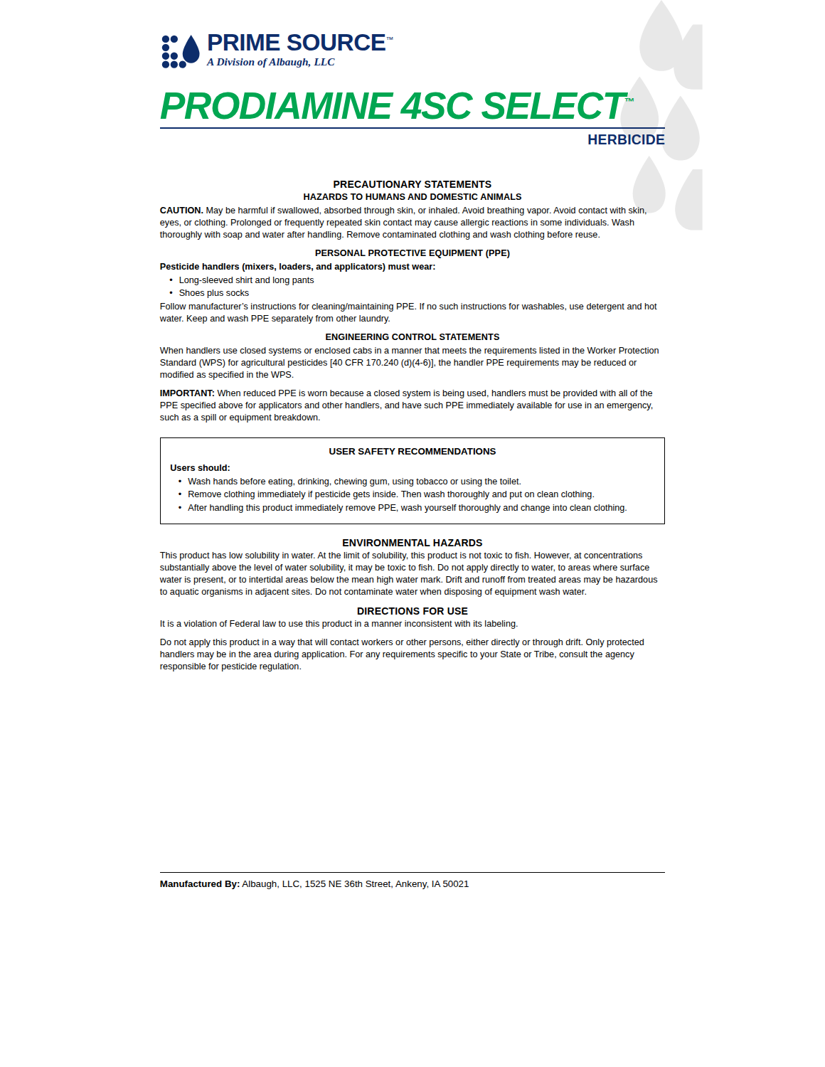PRIME SOURCE™
A Division of Albaugh, LLC
PRODIAMINE 4SC SELECT™
HERBICIDE
PRECAUTIONARY STATEMENTS
HAZARDS TO HUMANS AND DOMESTIC ANIMALS
CAUTION. May be harmful if swallowed, absorbed through skin, or inhaled. Avoid breathing vapor. Avoid contact with skin, eyes, or clothing. Prolonged or frequently repeated skin contact may cause allergic reactions in some individuals. Wash thoroughly with soap and water after handling. Remove contaminated clothing and wash clothing before reuse.
PERSONAL PROTECTIVE EQUIPMENT (PPE)
Pesticide handlers (mixers, loaders, and applicators) must wear:
Long-sleeved shirt and long pants
Shoes plus socks
Follow manufacturer’s instructions for cleaning/maintaining PPE. If no such instructions for washables, use detergent and hot water. Keep and wash PPE separately from other laundry.
ENGINEERING CONTROL STATEMENTS
When handlers use closed systems or enclosed cabs in a manner that meets the requirements listed in the Worker Protection Standard (WPS) for agricultural pesticides [40 CFR 170.240 (d)(4-6)], the handler PPE requirements may be reduced or modified as specified in the WPS.
IMPORTANT: When reduced PPE is worn because a closed system is being used, handlers must be provided with all of the PPE specified above for applicators and other handlers, and have such PPE immediately available for use in an emergency, such as a spill or equipment breakdown.
USER SAFETY RECOMMENDATIONS
Users should:
Wash hands before eating, drinking, chewing gum, using tobacco or using the toilet.
Remove clothing immediately if pesticide gets inside. Then wash thoroughly and put on clean clothing.
After handling this product immediately remove PPE, wash yourself thoroughly and change into clean clothing.
ENVIRONMENTAL HAZARDS
This product has low solubility in water. At the limit of solubility, this product is not toxic to fish. However, at concentrations substantially above the level of water solubility, it may be toxic to fish. Do not apply directly to water, to areas where surface water is present, or to intertidal areas below the mean high water mark. Drift and runoff from treated areas may be hazardous to aquatic organisms in adjacent sites. Do not contaminate water when disposing of equipment wash water.
DIRECTIONS FOR USE
It is a violation of Federal law to use this product in a manner inconsistent with its labeling.
Do not apply this product in a way that will contact workers or other persons, either directly or through drift. Only protected handlers may be in the area during application. For any requirements specific to your State or Tribe, consult the agency responsible for pesticide regulation.
Manufactured By: Albaugh, LLC, 1525 NE 36th Street, Ankeny, IA 50021